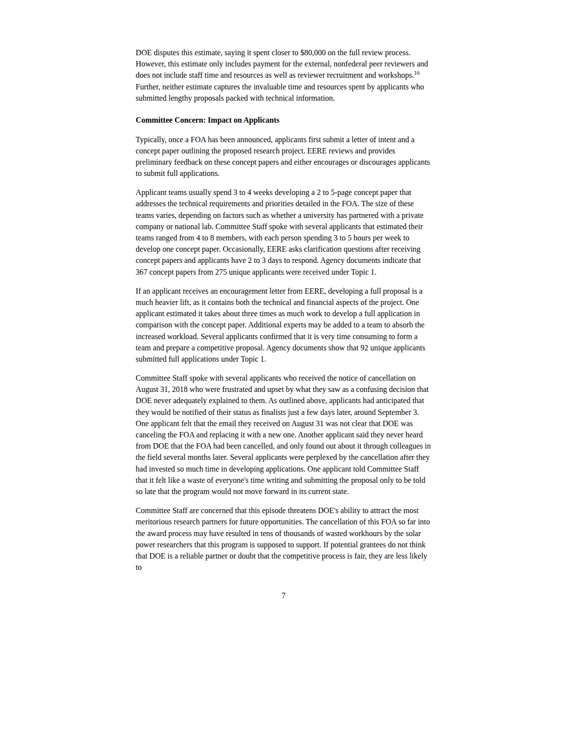DOE disputes this estimate, saying it spent closer to $80,000 on the full review process. However, this estimate only includes payment for the external, nonfederal peer reviewers and does not include staff time and resources as well as reviewer recruitment and workshops.16 Further, neither estimate captures the invaluable time and resources spent by applicants who submitted lengthy proposals packed with technical information.
Committee Concern: Impact on Applicants
Typically, once a FOA has been announced, applicants first submit a letter of intent and a concept paper outlining the proposed research project. EERE reviews and provides preliminary feedback on these concept papers and either encourages or discourages applicants to submit full applications.
Applicant teams usually spend 3 to 4 weeks developing a 2 to 5-page concept paper that addresses the technical requirements and priorities detailed in the FOA. The size of these teams varies, depending on factors such as whether a university has partnered with a private company or national lab. Committee Staff spoke with several applicants that estimated their teams ranged from 4 to 8 members, with each person spending 3 to 5 hours per week to develop one concept paper. Occasionally, EERE asks clarification questions after receiving concept papers and applicants have 2 to 3 days to respond. Agency documents indicate that 367 concept papers from 275 unique applicants were received under Topic 1.
If an applicant receives an encouragement letter from EERE, developing a full proposal is a much heavier lift, as it contains both the technical and financial aspects of the project. One applicant estimated it takes about three times as much work to develop a full application in comparison with the concept paper. Additional experts may be added to a team to absorb the increased workload. Several applicants confirmed that it is very time consuming to form a team and prepare a competitive proposal. Agency documents show that 92 unique applicants submitted full applications under Topic 1.
Committee Staff spoke with several applicants who received the notice of cancellation on August 31, 2018 who were frustrated and upset by what they saw as a confusing decision that DOE never adequately explained to them. As outlined above, applicants had anticipated that they would be notified of their status as finalists just a few days later, around September 3. One applicant felt that the email they received on August 31 was not clear that DOE was canceling the FOA and replacing it with a new one. Another applicant said they never heard from DOE that the FOA had been cancelled, and only found out about it through colleagues in the field several months later. Several applicants were perplexed by the cancellation after they had invested so much time in developing applications. One applicant told Committee Staff that it felt like a waste of everyone's time writing and submitting the proposal only to be told so late that the program would not move forward in its current state.
Committee Staff are concerned that this episode threatens DOE's ability to attract the most meritorious research partners for future opportunities. The cancellation of this FOA so far into the award process may have resulted in tens of thousands of wasted workhours by the solar power researchers that this program is supposed to support. If potential grantees do not think that DOE is a reliable partner or doubt that the competitive process is fair, they are less likely to
7